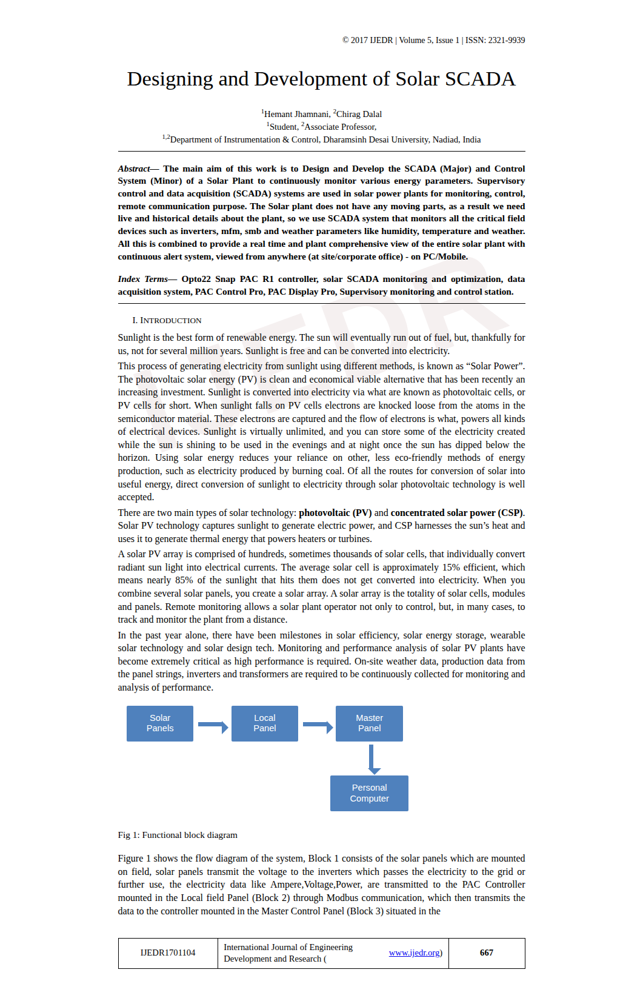IJEDR
© 2017 IJEDR | Volume 5, Issue 1 | ISSN: 2321-9939
Designing and Development of Solar SCADA
1Hemant Jhamnani, 2Chirag Dalal
1Student, 2Associate Professor,
1,2Department of Instrumentation & Control, Dharamsinh Desai University, Nadiad, India
Abstract— The main aim of this work is to Design and Develop the SCADA (Major) and Control System (Minor) of a Solar Plant to continuously monitor various energy parameters. Supervisory control and data acquisition (SCADA) systems are used in solar power plants for monitoring, control, remote communication purpose. The Solar plant does not have any moving parts, as a result we need live and historical details about the plant, so we use SCADA system that monitors all the critical field devices such as inverters, mfm, smb and weather parameters like humidity, temperature and weather. All this is combined to provide a real time and plant comprehensive view of the entire solar plant with continuous alert system, viewed from anywhere (at site/corporate office) - on PC/Mobile.
Index Terms— Opto22 Snap PAC R1 controller, solar SCADA monitoring and optimization, data acquisition system, PAC Control Pro, PAC Display Pro, Supervisory monitoring and control station.
I. INTRODUCTION
Sunlight is the best form of renewable energy. The sun will eventually run out of fuel, but, thankfully for us, not for several million years. Sunlight is free and can be converted into electricity.
This process of generating electricity from sunlight using different methods, is known as “Solar Power”. The photovoltaic solar energy (PV) is clean and economical viable alternative that has been recently an increasing investment. Sunlight is converted into electricity via what are known as photovoltaic cells, or PV cells for short. When sunlight falls on PV cells electrons are knocked loose from the atoms in the semiconductor material. These electrons are captured and the flow of electrons is what, powers all kinds of electrical devices. Sunlight is virtually unlimited, and you can store some of the electricity created while the sun is shining to be used in the evenings and at night once the sun has dipped below the horizon. Using solar energy reduces your reliance on other, less eco-friendly methods of energy production, such as electricity produced by burning coal. Of all the routes for conversion of solar into useful energy, direct conversion of sunlight to electricity through solar photovoltaic technology is well accepted.
There are two main types of solar technology: photovoltaic (PV) and concentrated solar power (CSP). Solar PV technology captures sunlight to generate electric power, and CSP harnesses the sun’s heat and uses it to generate thermal energy that powers heaters or turbines.
A solar PV array is comprised of hundreds, sometimes thousands of solar cells, that individually convert radiant sun light into electrical currents. The average solar cell is approximately 15% efficient, which means nearly 85% of the sunlight that hits them does not get converted into electricity. When you combine several solar panels, you create a solar array. A solar array is the totality of solar cells, modules and panels. Remote monitoring allows a solar plant operator not only to control, but, in many cases, to track and monitor the plant from a distance.
In the past year alone, there have been milestones in solar efficiency, solar energy storage, wearable solar technology and solar design tech. Monitoring and performance analysis of solar PV plants have become extremely critical as high performance is required. On-site weather data, production data from the panel strings, inverters and transformers are required to be continuously collected for monitoring and analysis of performance.
Solar
Panels
Local
Panel
Master
Panel
Personal
Computer
Fig 1: Functional block diagram
Figure 1 shows the flow diagram of the system, Block 1 consists of the solar panels which are mounted on field, solar panels transmit the voltage to the inverters which passes the electricity to the grid or further use, the electricity data like Ampere,Voltage,Power, are transmitted to the PAC Controller mounted in the Local field Panel (Block 2) through Modbus communication, which then transmits the data to the controller mounted in the Master Control Panel (Block 3) situated in the
IJEDR1701104
International Journal of Engineering Development and Research (www.ijedr.org)
667